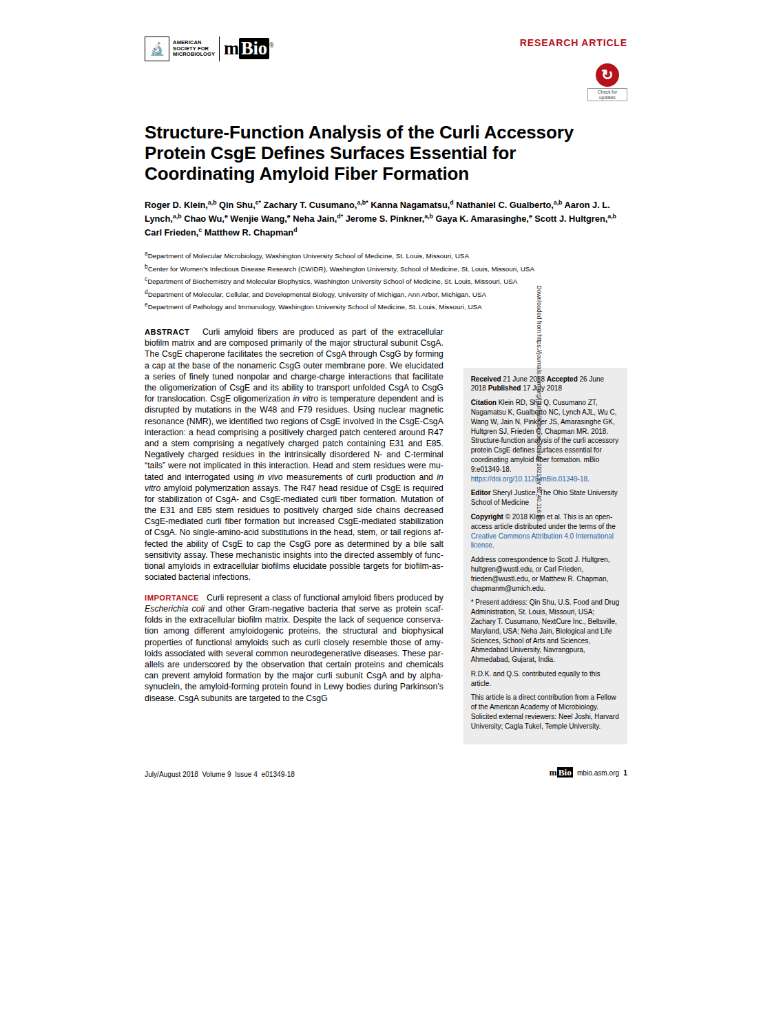🔬
American
Society for
Microbiology
mBio®
Research Article
↻
Check for
updates
Structure-Function Analysis of the Curli Accessory Protein CsgE Defines Surfaces Essential for Coordinating Amyloid Fiber Formation
Roger D. Klein,a,b Qin Shu,c* Zachary T. Cusumano,a,b* Kanna Nagamatsu,d Nathaniel C. Gualberto,a,b Aaron J. L. Lynch,a,b Chao Wu,e Wenjie Wang,e Neha Jain,d* Jerome S. Pinkner,a,b Gaya K. Amarasinghe,e Scott J. Hultgren,a,b Carl Frieden,c Matthew R. Chapmand
aDepartment of Molecular Microbiology, Washington University School of Medicine, St. Louis, Missouri, USA
bCenter for Women’s Infectious Disease Research (CWIDR), Washington University, School of Medicine, St. Louis, Missouri, USA
cDepartment of Biochemistry and Molecular Biophysics, Washington University School of Medicine, St. Louis, Missouri, USA
dDepartment of Molecular, Cellular, and Developmental Biology, University of Michigan, Ann Arbor, Michigan, USA
eDepartment of Pathology and Immunology, Washington University School of Medicine, St. Louis, Missouri, USA
ABSTRACT Curli amyloid fibers are produced as part of the extracellular biofilm matrix and are composed primarily of the major structural subunit CsgA. The CsgE chaperone facilitates the secretion of CsgA through CsgG by forming a cap at the base of the nonameric CsgG outer membrane pore. We elucidated a series of finely tuned nonpolar and charge-charge interactions that facilitate the oligomerization of CsgE and its ability to transport unfolded CsgA to CsgG for translocation. CsgE oligomerization in vitro is temperature dependent and is disrupted by mutations in the W48 and F79 residues. Using nuclear magnetic resonance (NMR), we identified two regions of CsgE involved in the CsgE-CsgA interaction: a head comprising a positively charged patch centered around R47 and a stem comprising a negatively charged patch containing E31 and E85. Negatively charged residues in the intrinsically disordered N- and C-terminal “tails” were not implicated in this interaction. Head and stem residues were mutated and interrogated using in vivo measurements of curli production and in vitro amyloid polymerization assays. The R47 head residue of CsgE is required for stabilization of CsgA- and CsgE-mediated curli fiber formation. Mutation of the E31 and E85 stem residues to positively charged side chains decreased CsgE-mediated curli fiber formation but increased CsgE-mediated stabilization of CsgA. No single-amino-acid substitutions in the head, stem, or tail regions affected the ability of CsgE to cap the CsgG pore as determined by a bile salt sensitivity assay. These mechanistic insights into the directed assembly of functional amyloids in extracellular biofilms elucidate possible targets for biofilm-associated bacterial infections.
IMPORTANCE Curli represent a class of functional amyloid fibers produced by Escherichia coli and other Gram-negative bacteria that serve as protein scaffolds in the extracellular biofilm matrix. Despite the lack of sequence conservation among different amyloidogenic proteins, the structural and biophysical properties of functional amyloids such as curli closely resemble those of amyloids associated with several common neurodegenerative diseases. These parallels are underscored by the observation that certain proteins and chemicals can prevent amyloid formation by the major curli subunit CsgA and by alpha-synuclein, the amyloid-forming protein found in Lewy bodies during Parkinson’s disease. CsgA subunits are targeted to the CsgG
Received 21 June 2018 Accepted 26 June 2018 Published 17 July 2018
Citation Klein RD, Shu Q, Cusumano ZT, Nagamatsu K, Gualberto NC, Lynch AJL, Wu C, Wang W, Jain N, Pinkner JS, Amarasinghe GK, Hultgren SJ, Frieden C, Chapman MR. 2018. Structure-function analysis of the curli accessory protein CsgE defines surfaces essential for coordinating amyloid fiber formation. mBio 9:e01349-18. https://doi.org/10.1128/mBio.01349-18.
Editor Sheryl Justice, The Ohio State University School of Medicine
Copyright © 2018 Klein et al. This is an open-access article distributed under the terms of the Creative Commons Attribution 4.0 International license.
Address correspondence to Scott J. Hultgren, hultgren@wustl.edu, or Carl Frieden, frieden@wustl.edu, or Matthew R. Chapman, chapmanm@umich.edu.
* Present address: Qin Shu, U.S. Food and Drug Administration, St. Louis, Missouri, USA; Zachary T. Cusumano, NextCure Inc., Beltsville, Maryland, USA; Neha Jain, Biological and Life Sciences, School of Arts and Sciences, Ahmedabad University, Navrangpura, Ahmedabad, Gujarat, India.
R.D.K. and Q.S. contributed equally to this article.
This article is a direct contribution from a Fellow of the American Academy of Microbiology. Solicited external reviewers: Neel Joshi, Harvard University; Cagla Tukel, Temple University.
July/August 2018 Volume 9 Issue 4 e01349-18
mBio mbio.asm.org 1
Downloaded from https://journals.asm.org/journal/mbio on 30 July 2021 by 52.40.116.66.